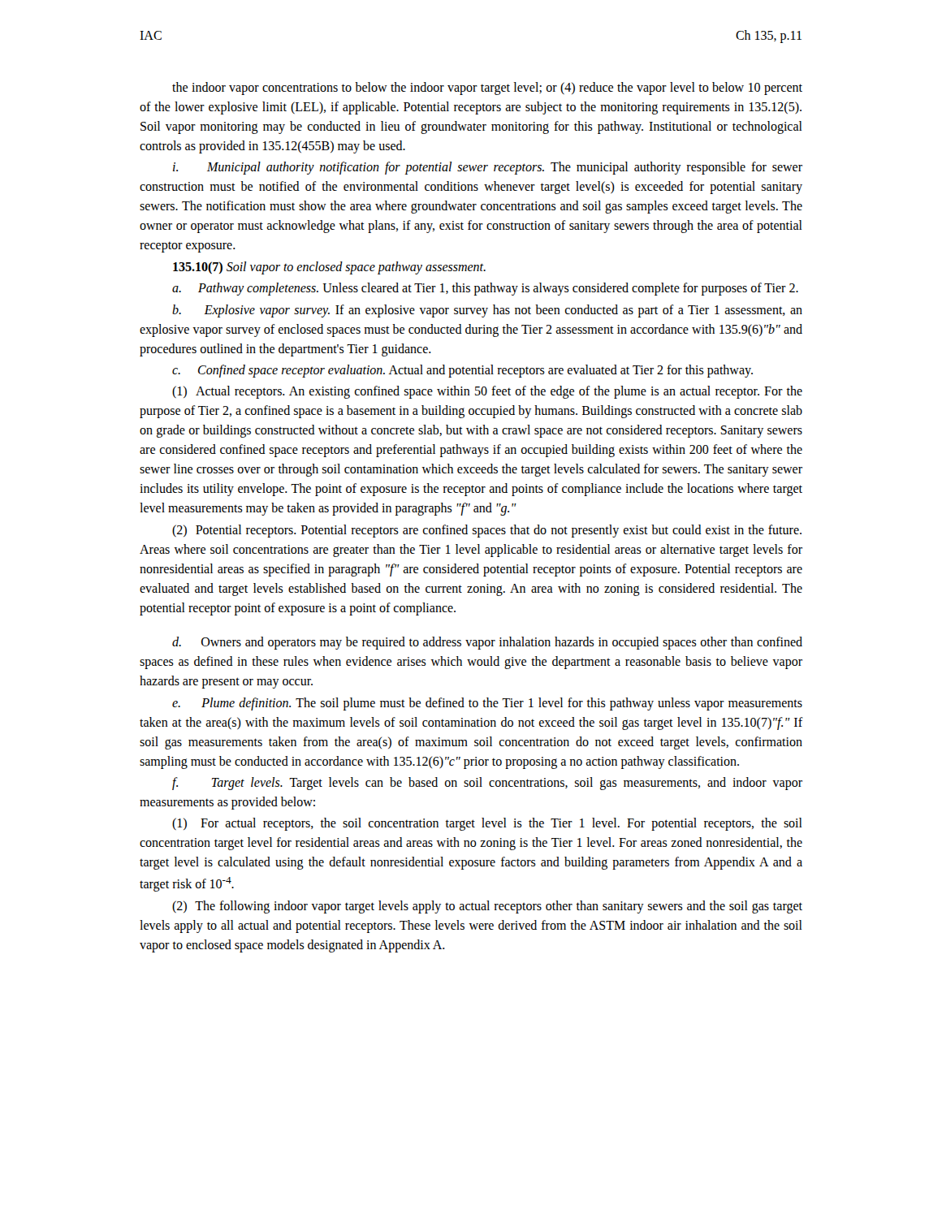IAC
Ch 135, p.11
the indoor vapor concentrations to below the indoor vapor target level; or (4) reduce the vapor level to below 10 percent of the lower explosive limit (LEL), if applicable. Potential receptors are subject to the monitoring requirements in 135.12(5). Soil vapor monitoring may be conducted in lieu of groundwater monitoring for this pathway. Institutional or technological controls as provided in 135.12(455B) may be used.
i. Municipal authority notification for potential sewer receptors. The municipal authority responsible for sewer construction must be notified of the environmental conditions whenever target level(s) is exceeded for potential sanitary sewers. The notification must show the area where groundwater concentrations and soil gas samples exceed target levels. The owner or operator must acknowledge what plans, if any, exist for construction of sanitary sewers through the area of potential receptor exposure.
135.10(7) Soil vapor to enclosed space pathway assessment.
a. Pathway completeness. Unless cleared at Tier 1, this pathway is always considered complete for purposes of Tier 2.
b. Explosive vapor survey. If an explosive vapor survey has not been conducted as part of a Tier 1 assessment, an explosive vapor survey of enclosed spaces must be conducted during the Tier 2 assessment in accordance with 135.9(6)"b" and procedures outlined in the department's Tier 1 guidance.
c. Confined space receptor evaluation. Actual and potential receptors are evaluated at Tier 2 for this pathway.
(1) Actual receptors. An existing confined space within 50 feet of the edge of the plume is an actual receptor. For the purpose of Tier 2, a confined space is a basement in a building occupied by humans. Buildings constructed with a concrete slab on grade or buildings constructed without a concrete slab, but with a crawl space are not considered receptors. Sanitary sewers are considered confined space receptors and preferential pathways if an occupied building exists within 200 feet of where the sewer line crosses over or through soil contamination which exceeds the target levels calculated for sewers. The sanitary sewer includes its utility envelope. The point of exposure is the receptor and points of compliance include the locations where target level measurements may be taken as provided in paragraphs "f" and "g."
(2) Potential receptors. Potential receptors are confined spaces that do not presently exist but could exist in the future. Areas where soil concentrations are greater than the Tier 1 level applicable to residential areas or alternative target levels for nonresidential areas as specified in paragraph "f" are considered potential receptor points of exposure. Potential receptors are evaluated and target levels established based on the current zoning. An area with no zoning is considered residential. The potential receptor point of exposure is a point of compliance.
d. Owners and operators may be required to address vapor inhalation hazards in occupied spaces other than confined spaces as defined in these rules when evidence arises which would give the department a reasonable basis to believe vapor hazards are present or may occur.
e. Plume definition. The soil plume must be defined to the Tier 1 level for this pathway unless vapor measurements taken at the area(s) with the maximum levels of soil contamination do not exceed the soil gas target level in 135.10(7)"f." If soil gas measurements taken from the area(s) of maximum soil concentration do not exceed target levels, confirmation sampling must be conducted in accordance with 135.12(6)"c" prior to proposing a no action pathway classification.
f. Target levels. Target levels can be based on soil concentrations, soil gas measurements, and indoor vapor measurements as provided below:
(1) For actual receptors, the soil concentration target level is the Tier 1 level. For potential receptors, the soil concentration target level for residential areas and areas with no zoning is the Tier 1 level. For areas zoned nonresidential, the target level is calculated using the default nonresidential exposure factors and building parameters from Appendix A and a target risk of 10-4.
(2) The following indoor vapor target levels apply to actual receptors other than sanitary sewers and the soil gas target levels apply to all actual and potential receptors. These levels were derived from the ASTM indoor air inhalation and the soil vapor to enclosed space models designated in Appendix A.